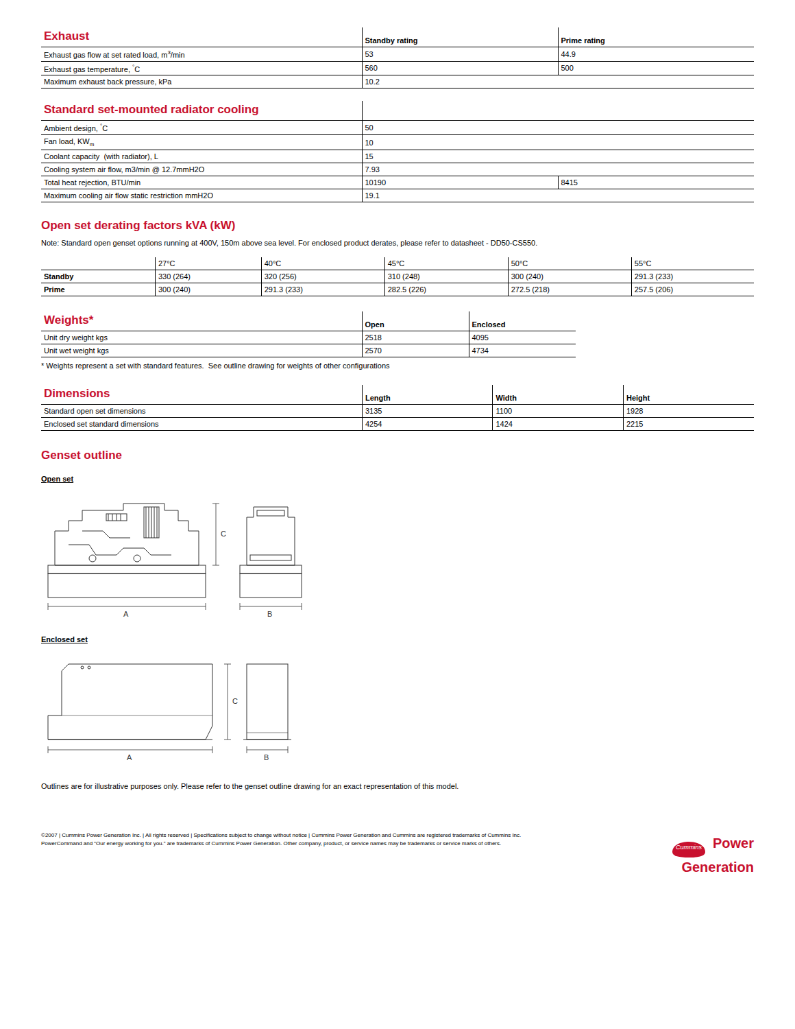| Exhaust | Standby rating | Prime rating |
| Exhaust gas flow at set rated load, m 3 /min | 53 | 44.9 |
| Exhaust gas temperature, ° C | 560 | 500 |
| Maximum exhaust back pressure, kPa | 10.2 |
| Standard set-mounted radiator cooling | | |
| Ambient design, ° C | 50 |
| Fan load, KW m | 10 |
| Coolant capacity (with radiator), L | 15 |
| Cooling system air flow, m3/min @ 12.7mmH2O | 7.93 |
| Total heat rejection, BTU/min | 10190 | 8415 |
| Maximum cooling air flow static restriction mmH2O | 19.1 |
Open set derating factors kVA (kW)
Note: Standard open genset options running at 400V, 150m above sea level. For enclosed product derates, please refer to datasheet - DD50-CS550.
| | 27°C | 40°C | 45°C | 50°C | 55°C |
| --- | --- | --- | --- | --- | --- |
| Standby | 330 (264) | 320 (256) | 310 (248) | 300 (240) | 291.3 (233) |
| Prime | 300 (240) | 291.3 (233) | 282.5 (226) | 272.5 (218) | 257.5 (206) |
| Weights* | Open | Enclosed | |
| Unit dry weight kgs | 2518 | 4095 | |
| Unit wet weight kgs | 2570 | 4734 | |
* Weights represent a set with standard features. See outline drawing for weights of other configurations
| Dimensions | Length | Width | Height |
| Standard open set dimensions | 3135 | 1100 | 1928 |
| Enclosed set standard dimensions | 4254 | 1424 | 2215 |
Genset outline
Open set
A B C
Enclosed set
A B C
Outlines are for illustrative purposes only. Please refer to the genset outline drawing for an exact representation of this model.
©2007 | Cummins Power Generation Inc. | All rights reserved | Specifications subject to change without notice | Cummins Power Generation and Cummins are registered trademarks of Cummins Inc. PowerCommand and “Our energy working for you.” are trademarks of Cummins Power Generation. Other company, product, or service names may be trademarks or service marks of others.
Cummins Power
Generation